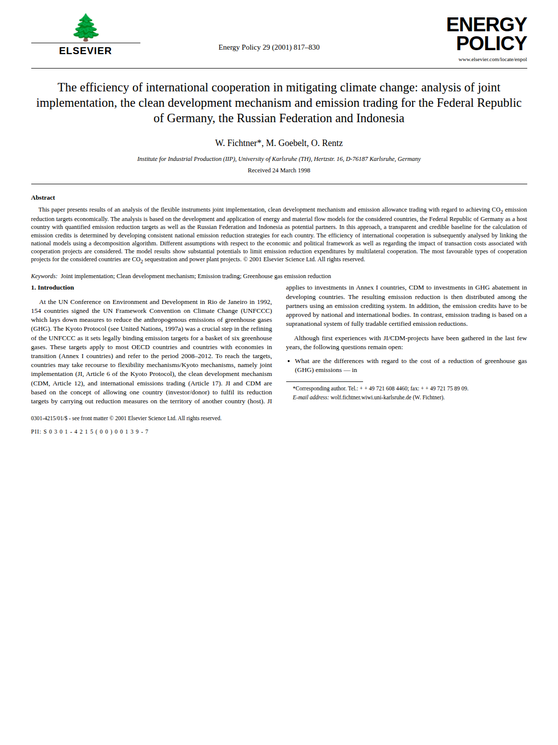🌲
ELSEVIER
Energy Policy 29 (2001) 817–830
ENERGY
POLICY
www.elsevier.com/locate/enpol
The efficiency of international cooperation in mitigating climate change: analysis of joint implementation, the clean development mechanism and emission trading for the Federal Republic of Germany, the Russian Federation and Indonesia
W. Fichtner*, M. Goebelt, O. Rentz
Institute for Industrial Production (IIP), University of Karlsruhe (TH), Hertzstr. 16, D-76187 Karlsruhe, Germany
Received 24 March 1998
Abstract
This paper presents results of an analysis of the flexible instruments joint implementation, clean development mechanism and emission allowance trading with regard to achieving CO2 emission reduction targets economically. The analysis is based on the development and application of energy and material flow models for the considered countries, the Federal Republic of Germany as a host country with quantified emission reduction targets as well as the Russian Federation and Indonesia as potential partners. In this approach, a transparent and credible baseline for the calculation of emission credits is determined by developing consistent national emission reduction strategies for each country. The efficiency of international cooperation is subsequently analysed by linking the national models using a decomposition algorithm. Different assumptions with respect to the economic and political framework as well as regarding the impact of transaction costs associated with cooperation projects are considered. The model results show substantial potentials to limit emission reduction expenditures by multilateral cooperation. The most favourable types of cooperation projects for the considered countries are CO2 sequestration and power plant projects. © 2001 Elsevier Science Ltd. All rights reserved.
Keywords: Joint implementation; Clean development mechanism; Emission trading; Greenhouse gas emission reduction
1. Introduction
At the UN Conference on Environment and Development in Rio de Janeiro in 1992, 154 countries signed the UN Framework Convention on Climate Change (UNFCCC) which lays down measures to reduce the anthropogenous emissions of greenhouse gases (GHG). The Kyoto Protocol (see United Nations, 1997a) was a crucial step in the refining of the UNFCCC as it sets legally binding emission targets for a basket of six greenhouse gases. These targets apply to most OECD countries and countries with economies in transition (Annex I countries) and refer to the period 2008–2012. To reach the targets, countries may take recourse to flexibility mechanisms/Kyoto mechanisms, namely joint implementation (JI, Article 6 of the Kyoto Protocol), the clean development mechanism (CDM, Article 12), and international emissions trading (Article 17). JI and CDM are based on the concept of allowing one country (investor/donor) to fulfil its reduction targets by carrying out reduction measures on the territory of another country (host). JI applies to investments in Annex I countries, CDM to investments in GHG abatement in developing countries. The resulting emission reduction is then distributed among the partners using an emission crediting system. In addition, the emission credits have to be approved by national and international bodies. In contrast, emission trading is based on a supranational system of fully tradable certified emission reductions.
Although first experiences with JI/CDM-projects have been gathered in the last few years, the following questions remain open:
What are the differences with regard to the cost of a reduction of greenhouse gas (GHG) emissions — in
*Corresponding author. Tel.: + + 49 721 608 4460; fax: + + 49 721 75 89 09.
E-mail address: wolf.fichtner.wiwi.uni-karlsruhe.de (W. Fichtner).
0301-4215/01/$ - see front matter © 2001 Elsevier Science Ltd. All rights reserved.
PII: S 0 3 0 1 - 4 2 1 5 ( 0 0 ) 0 0 1 3 9 - 7